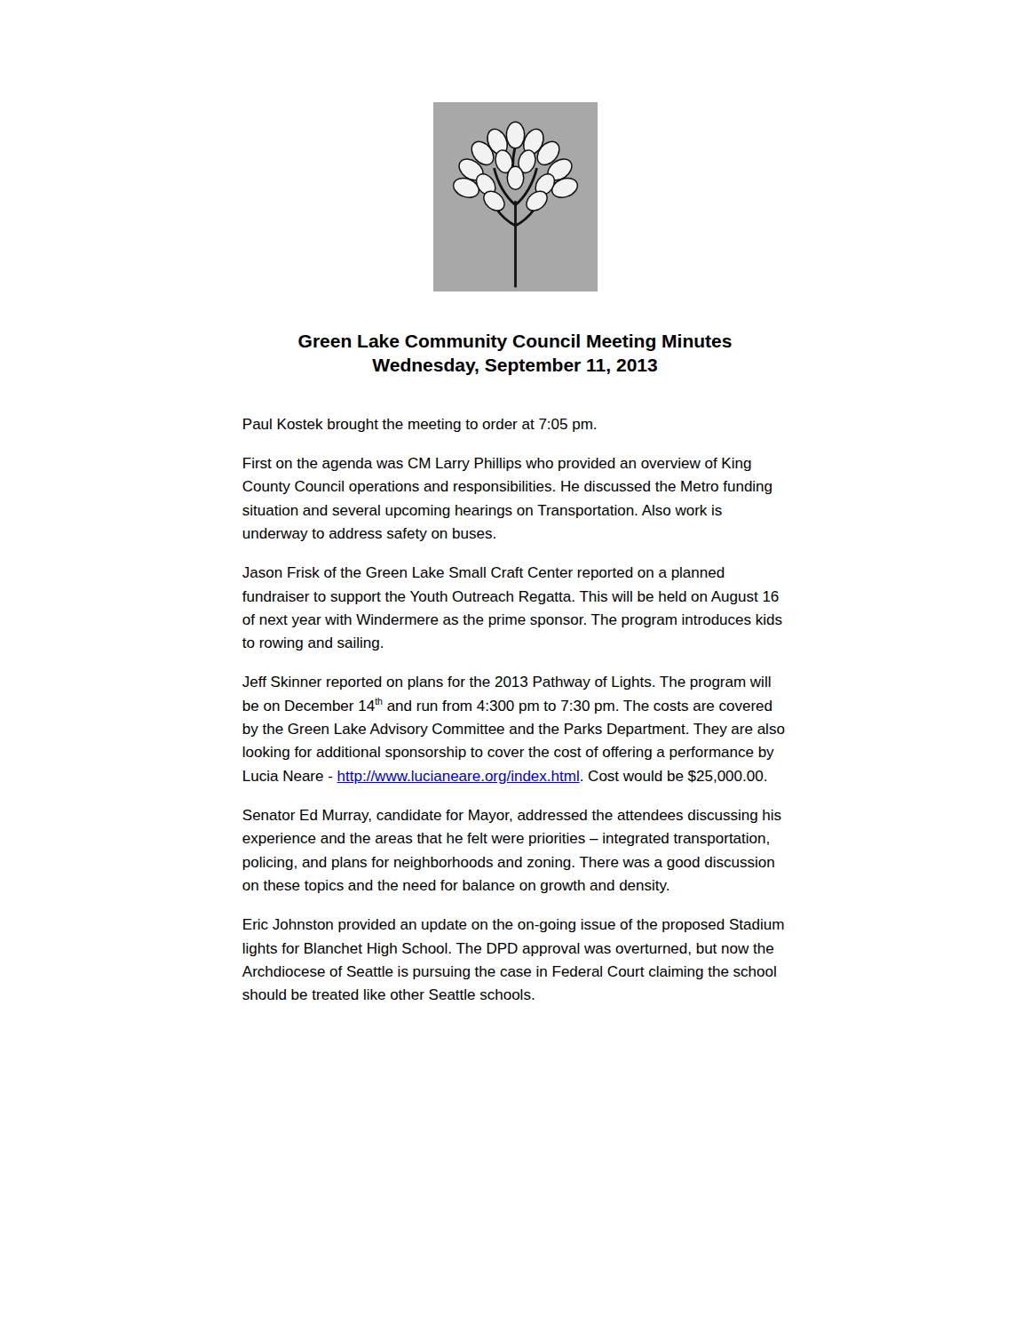Green Lake Community Council Meeting Minutes Wednesday, September 11, 2013
Paul Kostek brought the meeting to order at 7:05 pm.
First on the agenda was CM Larry Phillips who provided an overview of King County Council operations and responsibilities. He discussed the Metro funding situation and several upcoming hearings on Transportation. Also work is underway to address safety on buses.
Jason Frisk of the Green Lake Small Craft Center reported on a planned fundraiser to support the Youth Outreach Regatta. This will be held on August 16 of next year with Windermere as the prime sponsor. The program introduces kids to rowing and sailing.
Jeff Skinner reported on plans for the 2013 Pathway of Lights. The program will be on December 14th and run from 4:300 pm to 7:30 pm. The costs are covered by the Green Lake Advisory Committee and the Parks Department. They are also looking for additional sponsorship to cover the cost of offering a performance by Lucia Neare - http://www.lucianeare.org/index.html. Cost would be $25,000.00.
Senator Ed Murray, candidate for Mayor, addressed the attendees discussing his experience and the areas that he felt were priorities – integrated transportation, policing, and plans for neighborhoods and zoning. There was a good discussion on these topics and the need for balance on growth and density.
Eric Johnston provided an update on the on-going issue of the proposed Stadium lights for Blanchet High School. The DPD approval was overturned, but now the Archdiocese of Seattle is pursuing the case in Federal Court claiming the school should be treated like other Seattle schools.